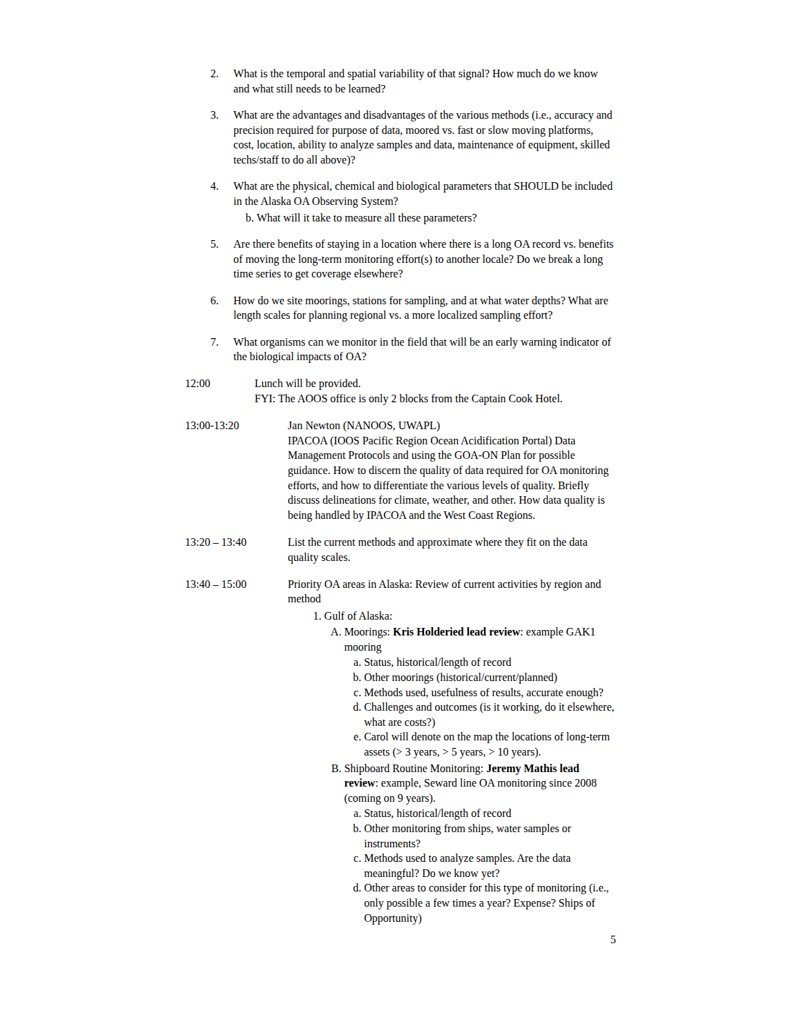What is the temporal and spatial variability of that signal? How much do we know and what still needs to be learned?
What are the advantages and disadvantages of the various methods (i.e., accuracy and precision required for purpose of data, moored vs. fast or slow moving platforms, cost, location, ability to analyze samples and data, maintenance of equipment, skilled techs/staff to do all above)?
What are the physical, chemical and biological parameters that SHOULD be included in the Alaska OA Observing System?
What will it take to measure all these parameters?
Are there benefits of staying in a location where there is a long OA record vs. benefits of moving the long-term monitoring effort(s) to another locale? Do we break a long time series to get coverage elsewhere?
How do we site moorings, stations for sampling, and at what water depths? What are length scales for planning regional vs. a more localized sampling effort?
What organisms can we monitor in the field that will be an early warning indicator of the biological impacts of OA?
12:00
Lunch will be provided.
FYI: The AOOS office is only 2 blocks from the Captain Cook Hotel.
13:00-13:20
Jan Newton (NANOOS, UWAPL)
IPACOA (IOOS Pacific Region Ocean Acidification Portal) Data Management Protocols and using the GOA-ON Plan for possible guidance. How to discern the quality of data required for OA monitoring efforts, and how to differentiate the various levels of quality. Briefly discuss delineations for climate, weather, and other. How data quality is being handled by IPACOA and the West Coast Regions.
13:20 – 13:40
List the current methods and approximate where they fit on the data quality scales.
13:40 – 15:00
Priority OA areas in Alaska: Review of current activities by region and method
Gulf of Alaska:
Moorings: Kris Holderied lead review: example GAK1 mooring
Status, historical/length of record
Other moorings (historical/current/planned)
Methods used, usefulness of results, accurate enough?
Challenges and outcomes (is it working, do it elsewhere, what are costs?)
Carol will denote on the map the locations of long-term assets (> 3 years, > 5 years, > 10 years).
Shipboard Routine Monitoring: Jeremy Mathis lead review: example, Seward line OA monitoring since 2008 (coming on 9 years).
Status, historical/length of record
Other monitoring from ships, water samples or instruments?
Methods used to analyze samples. Are the data meaningful? Do we know yet?
Other areas to consider for this type of monitoring (i.e., only possible a few times a year? Expense? Ships of Opportunity)
5